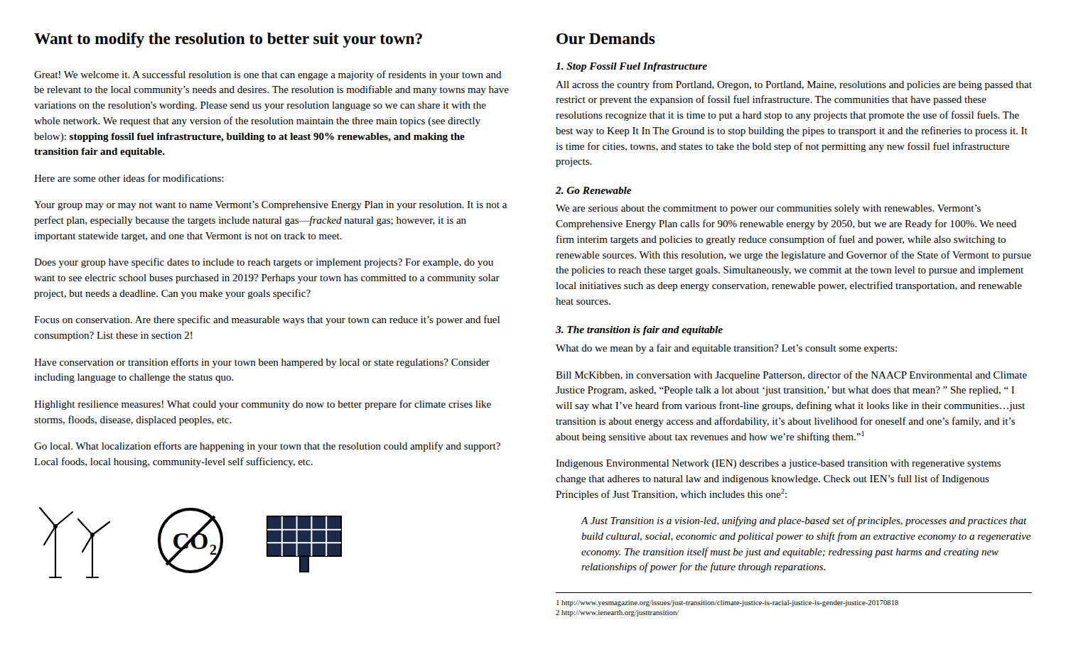Want to modify the resolution to better suit your town?
Great! We welcome it. A successful resolution is one that can engage a majority of residents in your town and be relevant to the local community’s needs and desires. The resolution is modifiable and many towns may have variations on the resolution's wording. Please send us your resolution language so we can share it with the whole network. We request that any version of the resolution maintain the three main topics (see directly below): stopping fossil fuel infrastructure, building to at least 90% renewables, and making the transition fair and equitable.
Here are some other ideas for modifications:
Your group may or may not want to name Vermont’s Comprehensive Energy Plan in your resolution. It is not a perfect plan, especially because the targets include natural gas—fracked natural gas; however, it is an important statewide target, and one that Vermont is not on track to meet.
Does your group have specific dates to include to reach targets or implement projects? For example, do you want to see electric school buses purchased in 2019? Perhaps your town has committed to a community solar project, but needs a deadline. Can you make your goals specific?
Focus on conservation. Are there specific and measurable ways that your town can reduce it’s power and fuel consumption? List these in section 2!
Have conservation or transition efforts in your town been hampered by local or state regulations? Consider including language to challenge the status quo.
Highlight resilience measures! What could your community do now to better prepare for climate crises like storms, floods, disease, displaced peoples, etc.
Go local. What localization efforts are happening in your town that the resolution could amplify and support? Local foods, local housing, community-level self sufficiency, etc.
CO 2
Our Demands
1. Stop Fossil Fuel Infrastructure
All across the country from Portland, Oregon, to Portland, Maine, resolutions and policies are being passed that restrict or prevent the expansion of fossil fuel infrastructure. The communities that have passed these resolutions recognize that it is time to put a hard stop to any projects that promote the use of fossil fuels. The best way to Keep It In The Ground is to stop building the pipes to transport it and the refineries to process it. It is time for cities, towns, and states to take the bold step of not permitting any new fossil fuel infrastructure projects.
2. Go Renewable
We are serious about the commitment to power our communities solely with renewables. Vermont’s Comprehensive Energy Plan calls for 90% renewable energy by 2050, but we are Ready for 100%. We need firm interim targets and policies to greatly reduce consumption of fuel and power, while also switching to renewable sources. With this resolution, we urge the legislature and Governor of the State of Vermont to pursue the policies to reach these target goals. Simultaneously, we commit at the town level to pursue and implement local initiatives such as deep energy conservation, renewable power, electrified transportation, and renewable heat sources.
3. The transition is fair and equitable
What do we mean by a fair and equitable transition? Let’s consult some experts:
Bill McKibben, in conversation with Jacqueline Patterson, director of the NAACP Environmental and Climate Justice Program, asked, “People talk a lot about ‘just transition,’ but what does that mean? ” She replied, “ I will say what I’ve heard from various front-line groups, defining what it looks like in their communities…just transition is about energy access and affordability, it’s about livelihood for oneself and one’s family, and it’s about being sensitive about tax revenues and how we’re shifting them.”1
Indigenous Environmental Network (IEN) describes a justice-based transition with regenerative systems change that adheres to natural law and indigenous knowledge. Check out IEN’s full list of Indigenous Principles of Just Transition, which includes this one2:
A Just Transition is a vision-led, unifying and place-based set of principles, processes and practices that build cultural, social, economic and political power to shift from an extractive economy to a regenerative economy. The transition itself must be just and equitable; redressing past harms and creating new relationships of power for the future through reparations.
1 http://www.yesmagazine.org/issues/just-transition/climate-justice-is-racial-justice-is-gender-justice-20170818
2 http://www.ienearth.org/justtransition/